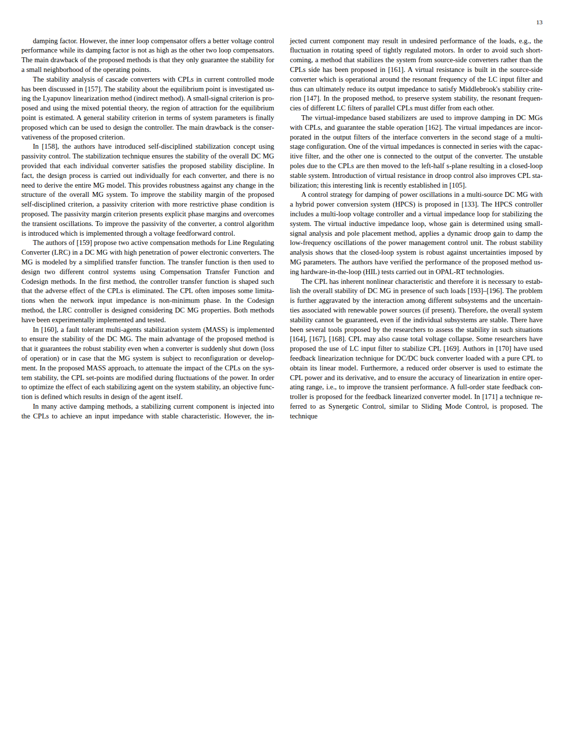13
damping factor. However, the inner loop compensator offers a better voltage control performance while its damping factor is not as high as the other two loop compensators. The main drawback of the proposed methods is that they only guarantee the stability for a small neighborhood of the operating points.
The stability analysis of cascade converters with CPLs in current controlled mode has been discussed in [157]. The stability about the equilibrium point is investigated using the Lyapunov linearization method (indirect method). A small-signal criterion is proposed and using the mixed potential theory, the region of attraction for the equilibrium point is estimated. A general stability criterion in terms of system parameters is finally proposed which can be used to design the controller. The main drawback is the conservativeness of the proposed criterion.
In [158], the authors have introduced self-disciplined stabilization concept using passivity control. The stabilization technique ensures the stability of the overall DC MG provided that each individual converter satisfies the proposed stability discipline. In fact, the design process is carried out individually for each converter, and there is no need to derive the entire MG model. This provides robustness against any change in the structure of the overall MG system. To improve the stability margin of the proposed self-disciplined criterion, a passivity criterion with more restrictive phase condition is proposed. The passivity margin criterion presents explicit phase margins and overcomes the transient oscillations. To improve the passivity of the converter, a control algorithm is introduced which is implemented through a voltage feedforward control.
The authors of [159] propose two active compensation methods for Line Regulating Converter (LRC) in a DC MG with high penetration of power electronic converters. The MG is modeled by a simplified transfer function. The transfer function is then used to design two different control systems using Compensation Transfer Function and Codesign methods. In the first method, the controller transfer function is shaped such that the adverse effect of the CPLs is eliminated. The CPL often imposes some limitations when the network input impedance is non-minimum phase. In the Codesign method, the LRC controller is designed considering DC MG properties. Both methods have been experimentally implemented and tested.
In [160], a fault tolerant multi-agents stabilization system (MASS) is implemented to ensure the stability of the DC MG. The main advantage of the proposed method is that it guarantees the robust stability even when a converter is suddenly shut down (loss of operation) or in case that the MG system is subject to reconfiguration or development. In the proposed MASS approach, to attenuate the impact of the CPLs on the system stability, the CPL set-points are modified during fluctuations of the power. In order to optimize the effect of each stabilizing agent on the system stability, an objective function is defined which results in design of the agent itself.
In many active damping methods, a stabilizing current component is injected into the CPLs to achieve an input impedance with stable characteristic. However, the injected current component may result in undesired performance of the loads, e.g., the fluctuation in rotating speed of tightly regulated motors. In order to avoid such shortcoming, a method that stabilizes the system from source-side converters rather than the CPLs side has been proposed in [161]. A virtual resistance is built in the source-side converter which is operational around the resonant frequency of the LC input filter and thus can ultimately reduce its output impedance to satisfy Middlebrook's stability criterion [147]. In the proposed method, to preserve system stability, the resonant frequencies of different LC filters of parallel CPLs must differ from each other.
The virtual-impedance based stabilizers are used to improve damping in DC MGs with CPLs, and guarantee the stable operation [162]. The virtual impedances are incorporated in the output filters of the interface converters in the second stage of a multistage configuration. One of the virtual impedances is connected in series with the capacitive filter, and the other one is connected to the output of the converter. The unstable poles due to the CPLs are then moved to the left-half s-plane resulting in a closed-loop stable system. Introduction of virtual resistance in droop control also improves CPL stabilization; this interesting link is recently established in [105].
A control strategy for damping of power oscillations in a multi-source DC MG with a hybrid power conversion system (HPCS) is proposed in [133]. The HPCS controller includes a multi-loop voltage controller and a virtual impedance loop for stabilizing the system. The virtual inductive impedance loop, whose gain is determined using small-signal analysis and pole placement method, applies a dynamic droop gain to damp the low-frequency oscillations of the power management control unit. The robust stability analysis shows that the closed-loop system is robust against uncertainties imposed by MG parameters. The authors have verified the performance of the proposed method using hardware-in-the-loop (HIL) tests carried out in OPAL-RT technologies.
The CPL has inherent nonlinear characteristic and therefore it is necessary to establish the overall stability of DC MG in presence of such loads [193]–[196]. The problem is further aggravated by the interaction among different subsystems and the uncertainties associated with renewable power sources (if present). Therefore, the overall system stability cannot be guaranteed, even if the individual subsystems are stable. There have been several tools proposed by the researchers to assess the stability in such situations [164], [167], [168]. CPL may also cause total voltage collapse. Some researchers have proposed the use of LC input filter to stabilize CPL [169]. Authors in [170] have used feedback linearization technique for DC/DC buck converter loaded with a pure CPL to obtain its linear model. Furthermore, a reduced order observer is used to estimate the CPL power and its derivative, and to ensure the accuracy of linearization in entire operating range, i.e., to improve the transient performance. A full-order state feedback controller is proposed for the feedback linearized converter model. In [171] a technique referred to as Synergetic Control, similar to Sliding Mode Control, is proposed. The technique